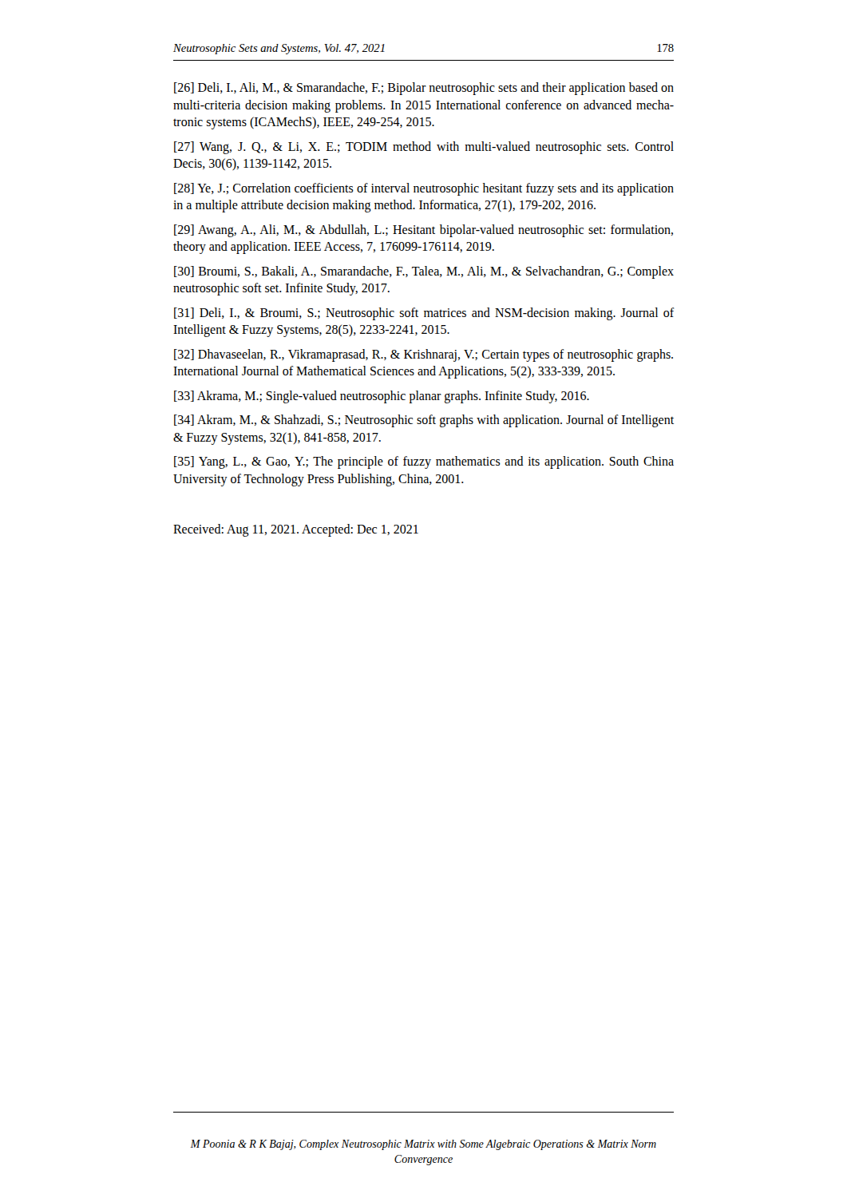Neutrosophic Sets and Systems, Vol. 47, 2021 178
[26] Deli, I., Ali, M., & Smarandache, F.; Bipolar neutrosophic sets and their application based on multi-criteria decision making problems. In 2015 International conference on advanced mechatronic systems (ICAMechS), IEEE, 249-254, 2015.
[27] Wang, J. Q., & Li, X. E.; TODIM method with multi-valued neutrosophic sets. Control Decis, 30(6), 1139-1142, 2015.
[28] Ye, J.; Correlation coefficients of interval neutrosophic hesitant fuzzy sets and its application in a multiple attribute decision making method. Informatica, 27(1), 179-202, 2016.
[29] Awang, A., Ali, M., & Abdullah, L.; Hesitant bipolar-valued neutrosophic set: formulation, theory and application. IEEE Access, 7, 176099-176114, 2019.
[30] Broumi, S., Bakali, A., Smarandache, F., Talea, M., Ali, M., & Selvachandran, G.; Complex neutrosophic soft set. Infinite Study, 2017.
[31] Deli, I., & Broumi, S.; Neutrosophic soft matrices and NSM-decision making. Journal of Intelligent & Fuzzy Systems, 28(5), 2233-2241, 2015.
[32] Dhavaseelan, R., Vikramaprasad, R., & Krishnaraj, V.; Certain types of neutrosophic graphs. International Journal of Mathematical Sciences and Applications, 5(2), 333-339, 2015.
[33] Akrama, M.; Single-valued neutrosophic planar graphs. Infinite Study, 2016.
[34] Akram, M., & Shahzadi, S.; Neutrosophic soft graphs with application. Journal of Intelligent & Fuzzy Systems, 32(1), 841-858, 2017.
[35] Yang, L., & Gao, Y.; The principle of fuzzy mathematics and its application. South China University of Technology Press Publishing, China, 2001.
Received: Aug 11, 2021. Accepted: Dec 1, 2021
M Poonia & R K Bajaj, Complex Neutrosophic Matrix with Some Algebraic Operations & Matrix Norm Convergence